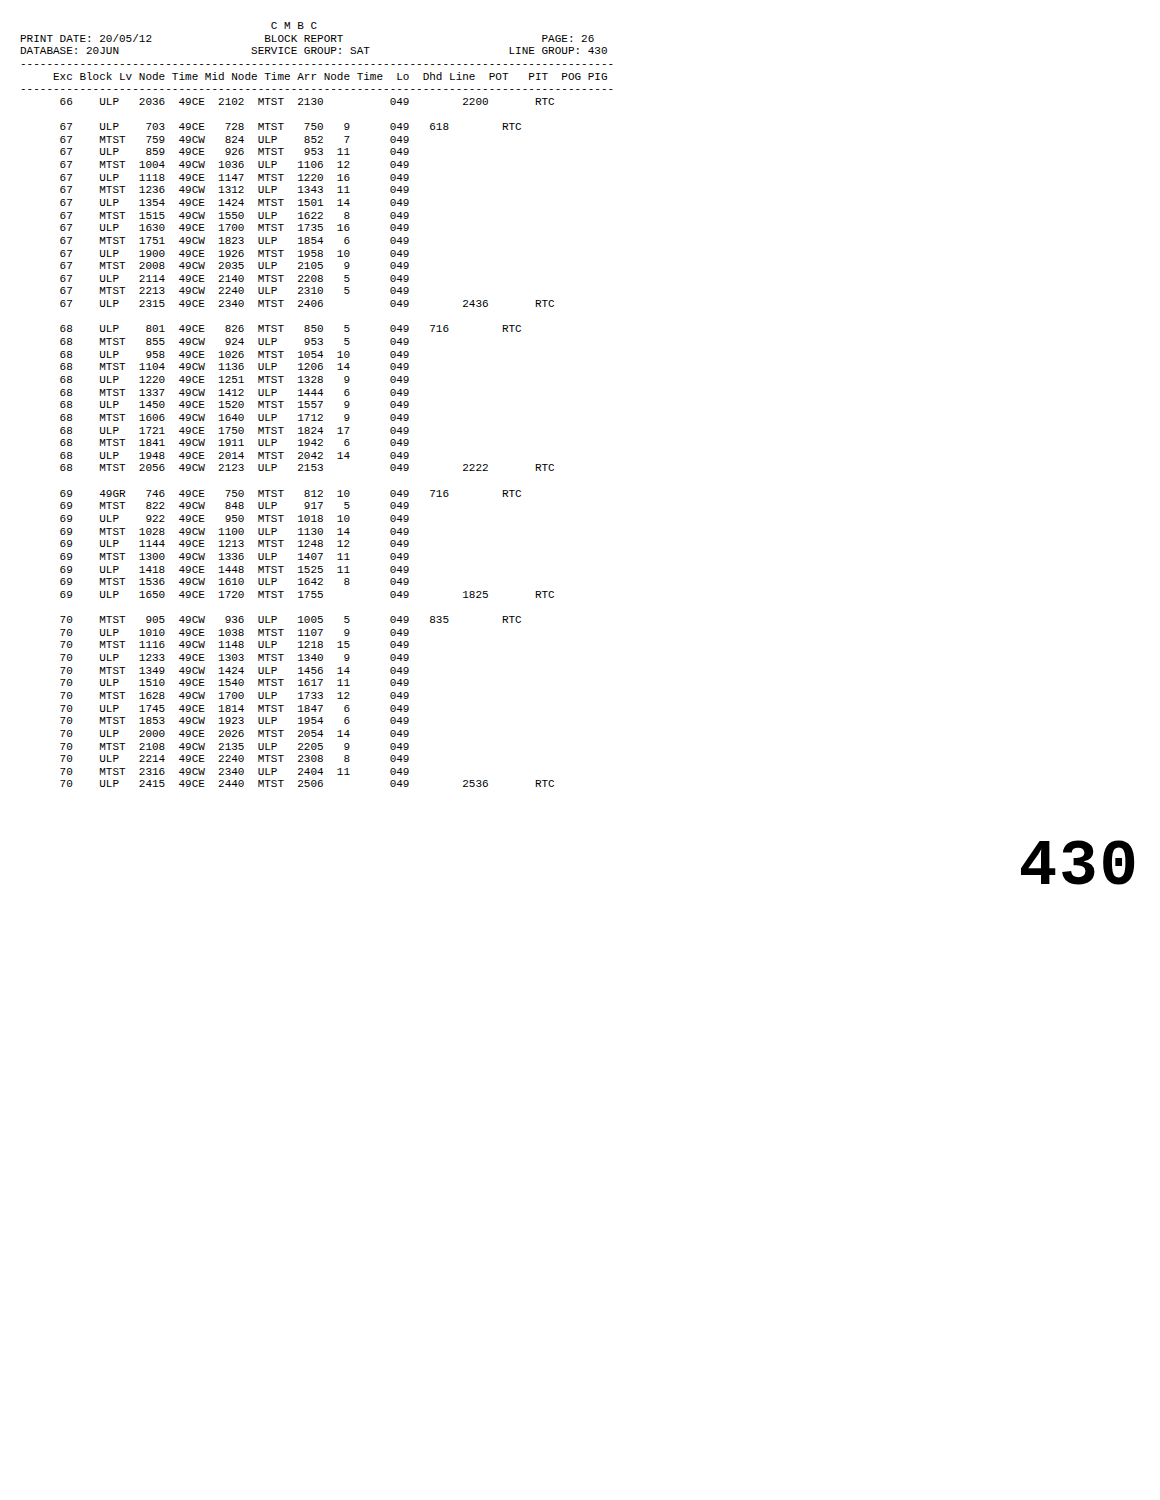C M B C
PRINT DATE: 20/05/12                 BLOCK REPORT                              PAGE: 26
DATABASE: 20JUN                    SERVICE GROUP: SAT                     LINE GROUP: 430
------------------------------------------------------------------------------------------
     Exc Block Lv Node Time Mid Node Time Arr Node Time  Lo  Dhd Line  POT   PIT  POG PIG
------------------------------------------------------------------------------------------
      66    ULP   2036  49CE  2102  MTST  2130          049        2200       RTC

      67    ULP    703  49CE   728  MTST   750   9      049   618        RTC
      67    MTST   759  49CW   824  ULP    852   7      049
      67    ULP    859  49CE   926  MTST   953  11      049
      67    MTST  1004  49CW  1036  ULP   1106  12      049
      67    ULP   1118  49CE  1147  MTST  1220  16      049
      67    MTST  1236  49CW  1312  ULP   1343  11      049
      67    ULP   1354  49CE  1424  MTST  1501  14      049
      67    MTST  1515  49CW  1550  ULP   1622   8      049
      67    ULP   1630  49CE  1700  MTST  1735  16      049
      67    MTST  1751  49CW  1823  ULP   1854   6      049
      67    ULP   1900  49CE  1926  MTST  1958  10      049
      67    MTST  2008  49CW  2035  ULP   2105   9      049
      67    ULP   2114  49CE  2140  MTST  2208   5      049
      67    MTST  2213  49CW  2240  ULP   2310   5      049
      67    ULP   2315  49CE  2340  MTST  2406          049        2436       RTC

      68    ULP    801  49CE   826  MTST   850   5      049   716        RTC
      68    MTST   855  49CW   924  ULP    953   5      049
      68    ULP    958  49CE  1026  MTST  1054  10      049
      68    MTST  1104  49CW  1136  ULP   1206  14      049
      68    ULP   1220  49CE  1251  MTST  1328   9      049
      68    MTST  1337  49CW  1412  ULP   1444   6      049
      68    ULP   1450  49CE  1520  MTST  1557   9      049
      68    MTST  1606  49CW  1640  ULP   1712   9      049
      68    ULP   1721  49CE  1750  MTST  1824  17      049
      68    MTST  1841  49CW  1911  ULP   1942   6      049
      68    ULP   1948  49CE  2014  MTST  2042  14      049
      68    MTST  2056  49CW  2123  ULP   2153          049        2222       RTC

      69    49GR   746  49CE   750  MTST   812  10      049   716        RTC
      69    MTST   822  49CW   848  ULP    917   5      049
      69    ULP    922  49CE   950  MTST  1018  10      049
      69    MTST  1028  49CW  1100  ULP   1130  14      049
      69    ULP   1144  49CE  1213  MTST  1248  12      049
      69    MTST  1300  49CW  1336  ULP   1407  11      049
      69    ULP   1418  49CE  1448  MTST  1525  11      049
      69    MTST  1536  49CW  1610  ULP   1642   8      049
      69    ULP   1650  49CE  1720  MTST  1755          049        1825       RTC

      70    MTST   905  49CW   936  ULP   1005   5      049   835        RTC
      70    ULP   1010  49CE  1038  MTST  1107   9      049
      70    MTST  1116  49CW  1148  ULP   1218  15      049
      70    ULP   1233  49CE  1303  MTST  1340   9      049
      70    MTST  1349  49CW  1424  ULP   1456  14      049
      70    ULP   1510  49CE  1540  MTST  1617  11      049
      70    MTST  1628  49CW  1700  ULP   1733  12      049
      70    ULP   1745  49CE  1814  MTST  1847   6      049
      70    MTST  1853  49CW  1923  ULP   1954   6      049
      70    ULP   2000  49CE  2026  MTST  2054  14      049
      70    MTST  2108  49CW  2135  ULP   2205   9      049
      70    ULP   2214  49CE  2240  MTST  2308   8      049
      70    MTST  2316  49CW  2340  ULP   2404  11      049
      70    ULP   2415  49CE  2440  MTST  2506          049        2536       RTC
430